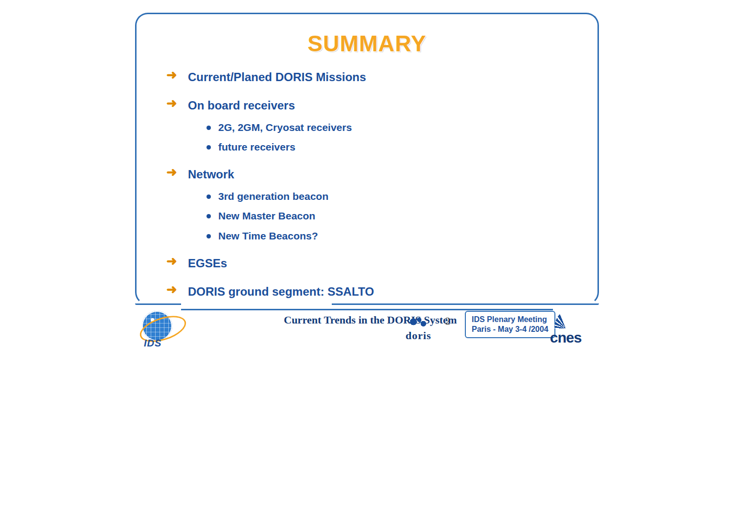SUMMARY
Current/Planed DORIS Missions
On board receivers
2G, 2GM, Cryosat receivers
future receivers
Network
3rd generation beacon
New Master Beacon
New Time Beacons?
EGSEs
DORIS ground segment: SSALTO
Current Trends in the DORIS System
2
IDS Plenary Meeting
Paris - May 3-4 /2004
IDS
doris
cnes